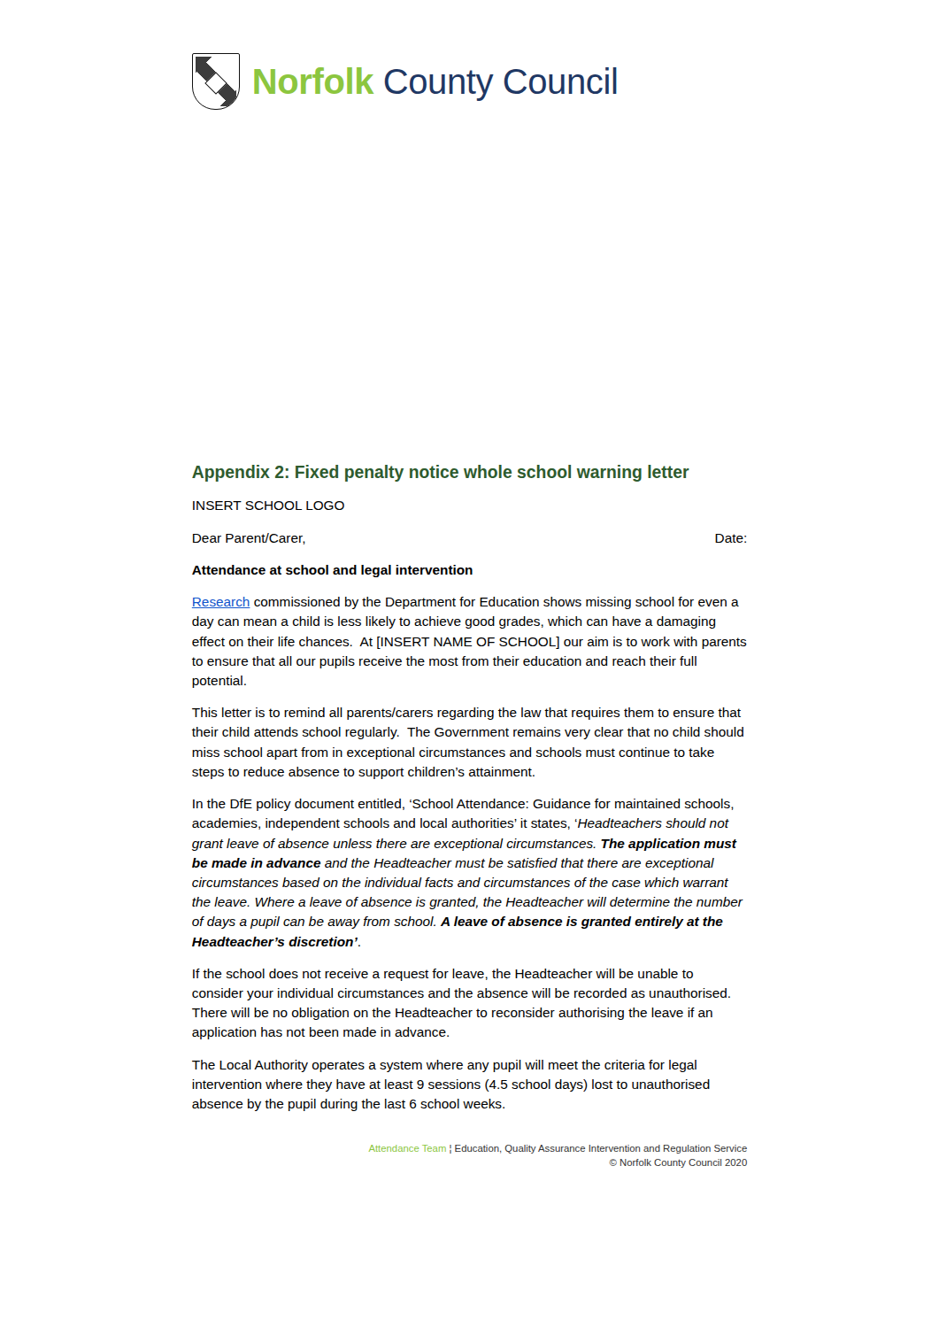Norfolk County Council
Appendix 2: Fixed penalty notice whole school warning letter
INSERT SCHOOL LOGO
Dear Parent/Carer, Date:
Attendance at school and legal intervention
Research commissioned by the Department for Education shows missing school for even a day can mean a child is less likely to achieve good grades, which can have a damaging effect on their life chances. At [INSERT NAME OF SCHOOL] our aim is to work with parents to ensure that all our pupils receive the most from their education and reach their full potential.
This letter is to remind all parents/carers regarding the law that requires them to ensure that their child attends school regularly. The Government remains very clear that no child should miss school apart from in exceptional circumstances and schools must continue to take steps to reduce absence to support children’s attainment.
In the DfE policy document entitled, ‘School Attendance: Guidance for maintained schools, academies, independent schools and local authorities’ it states, ‘Headteachers should not grant leave of absence unless there are exceptional circumstances. The application must be made in advance and the Headteacher must be satisfied that there are exceptional circumstances based on the individual facts and circumstances of the case which warrant the leave. Where a leave of absence is granted, the Headteacher will determine the number of days a pupil can be away from school. A leave of absence is granted entirely at the Headteacher’s discretion’.
If the school does not receive a request for leave, the Headteacher will be unable to consider your individual circumstances and the absence will be recorded as unauthorised. There will be no obligation on the Headteacher to reconsider authorising the leave if an application has not been made in advance.
The Local Authority operates a system where any pupil will meet the criteria for legal intervention where they have at least 9 sessions (4.5 school days) lost to unauthorised absence by the pupil during the last 6 school weeks.
Attendance Team ¦ Education, Quality Assurance Intervention and Regulation Service
© Norfolk County Council 2020